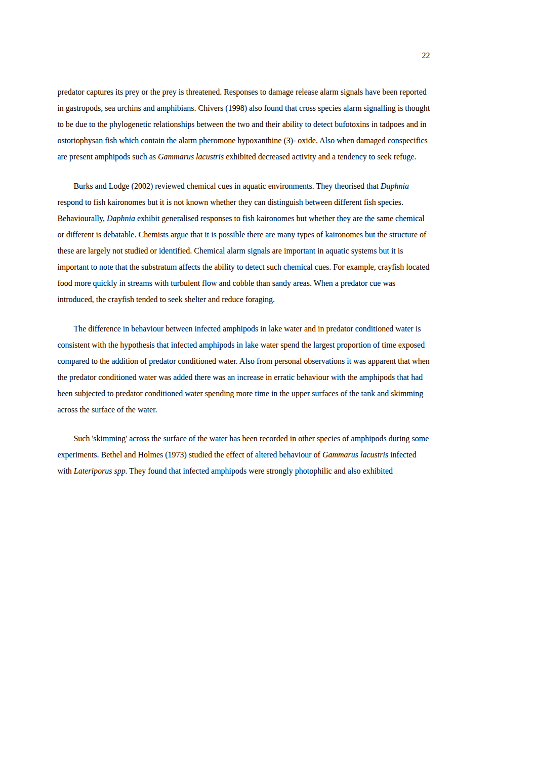22
predator captures its prey or the prey is threatened. Responses to damage release alarm signals have been reported in gastropods, sea urchins and amphibians. Chivers (1998) also found that cross species alarm signalling is thought to be due to the phylogenetic relationships between the two and their ability to detect bufotoxins in tadpoes and in ostoriophysan fish which contain the alarm pheromone hypoxanthine (3)- oxide. Also when damaged conspecifics are present amphipods such as Gammarus lacustris exhibited decreased activity and a tendency to seek refuge.
Burks and Lodge (2002) reviewed chemical cues in aquatic environments. They theorised that Daphnia respond to fish kaironomes but it is not known whether they can distinguish between different fish species. Behaviourally, Daphnia exhibit generalised responses to fish kaironomes but whether they are the same chemical or different is debatable. Chemists argue that it is possible there are many types of kaironomes but the structure of these are largely not studied or identified. Chemical alarm signals are important in aquatic systems but it is important to note that the substratum affects the ability to detect such chemical cues. For example, crayfish located food more quickly in streams with turbulent flow and cobble than sandy areas. When a predator cue was introduced, the crayfish tended to seek shelter and reduce foraging.
The difference in behaviour between infected amphipods in lake water and in predator conditioned water is consistent with the hypothesis that infected amphipods in lake water spend the largest proportion of time exposed compared to the addition of predator conditioned water. Also from personal observations it was apparent that when the predator conditioned water was added there was an increase in erratic behaviour with the amphipods that had been subjected to predator conditioned water spending more time in the upper surfaces of the tank and skimming across the surface of the water.
Such 'skimming' across the surface of the water has been recorded in other species of amphipods during some experiments. Bethel and Holmes (1973) studied the effect of altered behaviour of Gammarus lacustris infected with Lateriporus spp. They found that infected amphipods were strongly photophilic and also exhibited